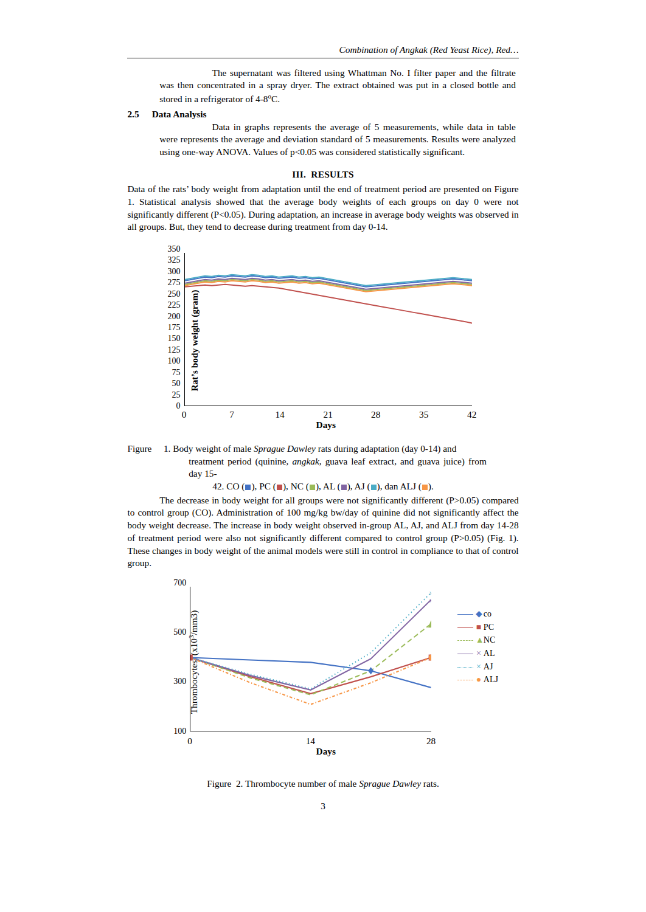Combination of Angkak (Red Yeast Rice), Red…
The supernatant was filtered using Whattman No. I filter paper and the filtrate was then concentrated in a spray dryer. The extract obtained was put in a closed bottle and stored in a refrigerator of 4-8oC.
2.5 Data Analysis
Data in graphs represents the average of 5 measurements, while data in table were represents the average and deviation standard of 5 measurements. Results were analyzed using one-way ANOVA. Values of p<0.05 was considered statistically significant.
III. RESULTS
Data of the rats’ body weight from adaptation until the end of treatment period are presented on Figure 1. Statistical analysis showed that the average body weights of each groups on day 0 were not significantly different (P<0.05). During adaptation, an increase in average body weights was observed in all groups. But, they tend to decrease during treatment from day 0-14.
Rat’s body weight (gram)
350 325 300 275 250 225 200 175 150 125 100 75 50 25 0
0 7 14 21 28 35 42
Days
Figure1. Body weight of male Sprague Dawley rats during adaptation (day 0-14) and
treatment period (quinine, angkak, guava leaf extract, and guava juice) from day 15-
42. CO ( ), PC ( ), NC ( ), AL ( ), AJ ( ), dan ALJ ( ).
The decrease in body weight for all groups were not significantly different (P>0.05) compared to control group (CO). Administration of 100 mg/kg bw/day of quinine did not significantly affect the body weight decrease. The increase in body weight observed in-group AL, AJ, and ALJ from day 14-28 of treatment period were also not significantly different compared to control group (P>0.05) (Fig. 1). These changes in body weight of the animal models were still in control in compliance to that of control group.
Thrombocytes (x103/mm3)
700 500 300 100
× ×
0 14 28
Days
◆co
■PC
▲NC
×AL
×AJ
●ALJ
Figure 2. Thrombocyte number of male Sprague Dawley rats.
3